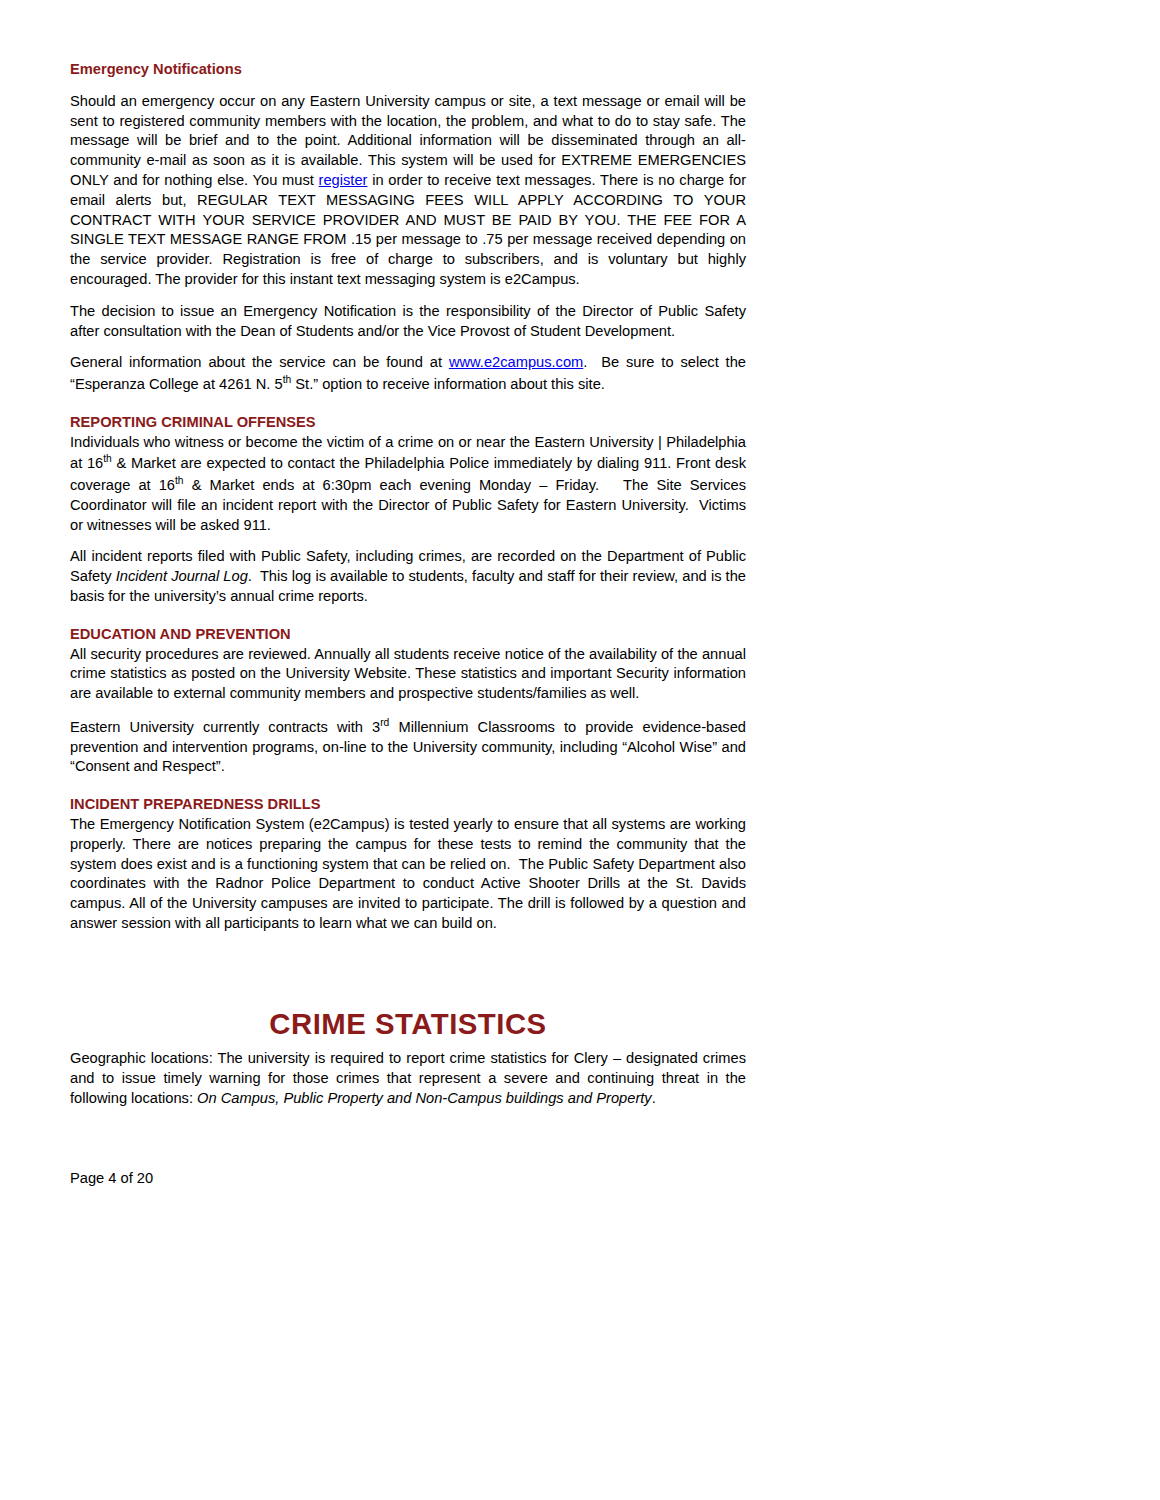Emergency Notifications
Should an emergency occur on any Eastern University campus or site, a text message or email will be sent to registered community members with the location, the problem, and what to do to stay safe. The message will be brief and to the point. Additional information will be disseminated through an all-community e-mail as soon as it is available. This system will be used for EXTREME EMERGENCIES ONLY and for nothing else. You must register in order to receive text messages. There is no charge for email alerts but, REGULAR TEXT MESSAGING FEES WILL APPLY ACCORDING TO YOUR CONTRACT WITH YOUR SERVICE PROVIDER AND MUST BE PAID BY YOU. THE FEE FOR A SINGLE TEXT MESSAGE RANGE FROM .15 per message to .75 per message received depending on the service provider. Registration is free of charge to subscribers, and is voluntary but highly encouraged. The provider for this instant text messaging system is e2Campus.
The decision to issue an Emergency Notification is the responsibility of the Director of Public Safety after consultation with the Dean of Students and/or the Vice Provost of Student Development.
General information about the service can be found at www.e2campus.com. Be sure to select the “Esperanza College at 4261 N. 5th St.” option to receive information about this site.
REPORTING CRIMINAL OFFENSES
Individuals who witness or become the victim of a crime on or near the Eastern University | Philadelphia at 16th & Market are expected to contact the Philadelphia Police immediately by dialing 911. Front desk coverage at 16th & Market ends at 6:30pm each evening Monday – Friday. The Site Services Coordinator will file an incident report with the Director of Public Safety for Eastern University. Victims or witnesses will be asked 911.
All incident reports filed with Public Safety, including crimes, are recorded on the Department of Public Safety Incident Journal Log. This log is available to students, faculty and staff for their review, and is the basis for the university’s annual crime reports.
EDUCATION AND PREVENTION
All security procedures are reviewed. Annually all students receive notice of the availability of the annual crime statistics as posted on the University Website. These statistics and important Security information are available to external community members and prospective students/families as well.
Eastern University currently contracts with 3rd Millennium Classrooms to provide evidence-based prevention and intervention programs, on-line to the University community, including “Alcohol Wise” and “Consent and Respect”.
INCIDENT PREPAREDNESS DRILLS
The Emergency Notification System (e2Campus) is tested yearly to ensure that all systems are working properly. There are notices preparing the campus for these tests to remind the community that the system does exist and is a functioning system that can be relied on. The Public Safety Department also coordinates with the Radnor Police Department to conduct Active Shooter Drills at the St. Davids campus. All of the University campuses are invited to participate. The drill is followed by a question and answer session with all participants to learn what we can build on.
CRIME STATISTICS
Geographic locations: The university is required to report crime statistics for Clery – designated crimes and to issue timely warning for those crimes that represent a severe and continuing threat in the following locations: On Campus, Public Property and Non-Campus buildings and Property.
Page 4 of 20